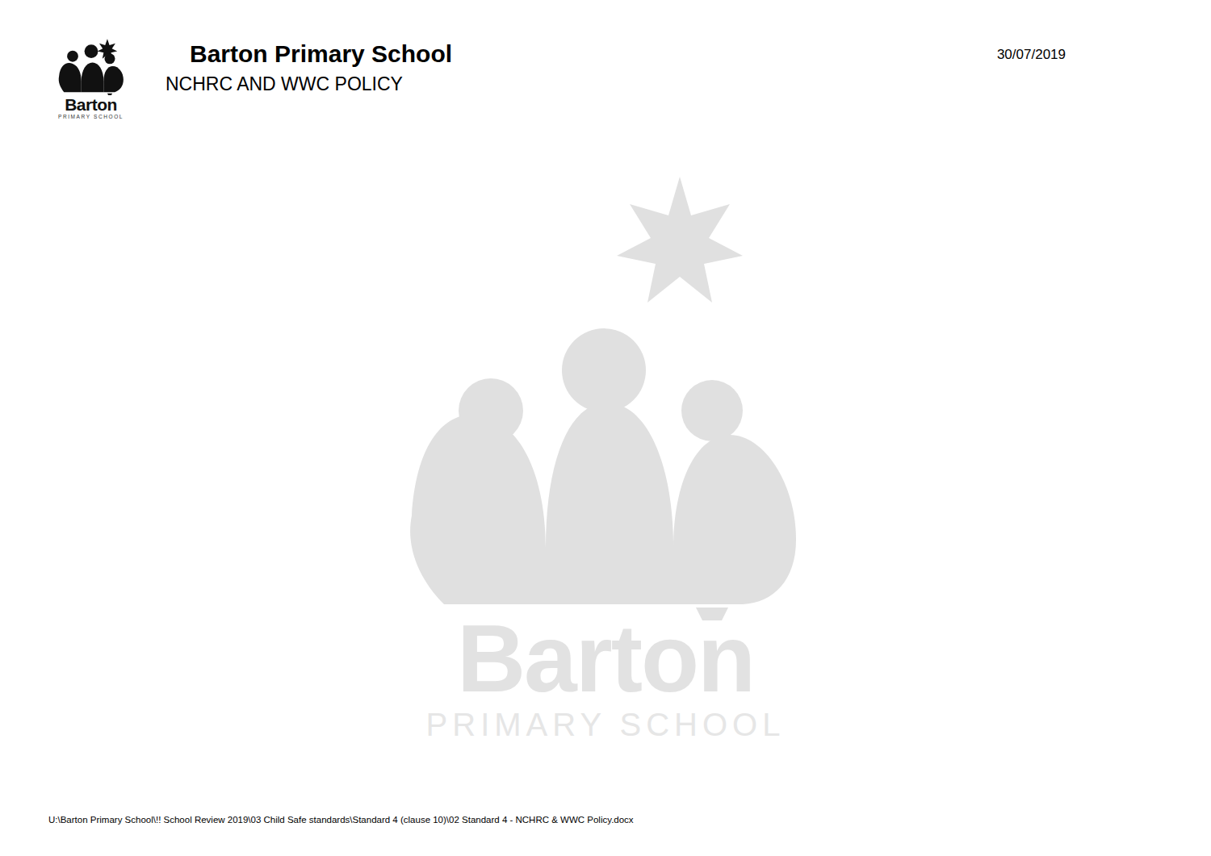Barton
PRIMARY SCHOOL
Barton Primary School
NCHRC AND WWC POLICY
30/07/2019
Barton
PRIMARY SCHOOL
U:\Barton Primary School\!! School Review 2019\03 Child Safe standards\Standard 4 (clause 10)\02 Standard 4 - NCHRC & WWC Policy.docx